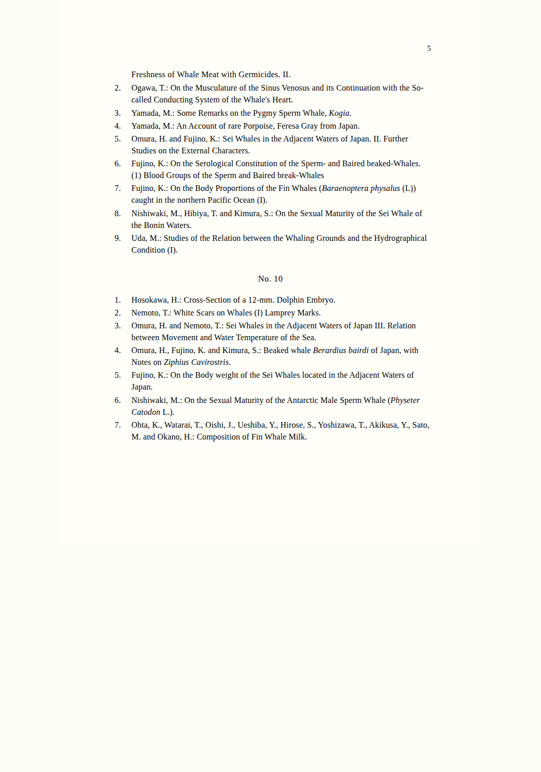5
Freshness of Whale Meat with Germicides. II.
2. Ogawa, T.: On the Musculature of the Sinus Venosus and its Continuation with the So-called Conducting System of the Whale's Heart.
3. Yamada, M.: Some Remarks on the Pygmy Sperm Whale, Kogia.
4. Yamada, M.: An Account of rare Porpoise, Feresa Gray from Japan.
5. Omura, H. and Fujino, K.: Sei Whales in the Adjacent Waters of Japan. II. Further Studies on the External Characters.
6. Fujino, K.: On the Serological Constitution of the Sperm- and Baired beaked-Whales. (1) Blood Groups of the Sperm and Baired break-Whales
7. Fujino, K.: On the Body Proportions of the Fin Whales (Baraenoptera physalus (L)) caught in the northern Pacific Ocean (I).
8. Nishiwaki, M., Hibiya, T. and Kimura, S.: On the Sexual Maturity of the Sei Whale of the Bonin Waters.
9. Uda, M.: Studies of the Relation between the Whaling Grounds and the Hydrographical Condition (I).
No. 10
1. Hosokawa, H.: Cross-Section of a 12-mm. Dolphin Embryo.
2. Nemoto, T.: White Scars on Whales (I) Lamprey Marks.
3. Omura, H. and Nemoto, T.: Sei Whales in the Adjacent Waters of Japan III. Relation between Movement and Water Temperature of the Sea.
4. Omura, H., Fujino, K. and Kimura, S.: Beaked whale Berardius bairdi of Japan, with Notes on Ziphius Cavirostris.
5. Fujino, K.: On the Body weight of the Sei Whales located in the Adjacent Waters of Japan.
6. Nishiwaki, M.: On the Sexual Maturity of the Antarctic Male Sperm Whale (Physeter Catodon L.).
7. Ohta, K., Watarai, T., Oishi, J., Ueshiba, Y., Hirose, S., Yoshizawa, T., Akikusa, Y., Sato, M. and Okano, H.: Composition of Fin Whale Milk.